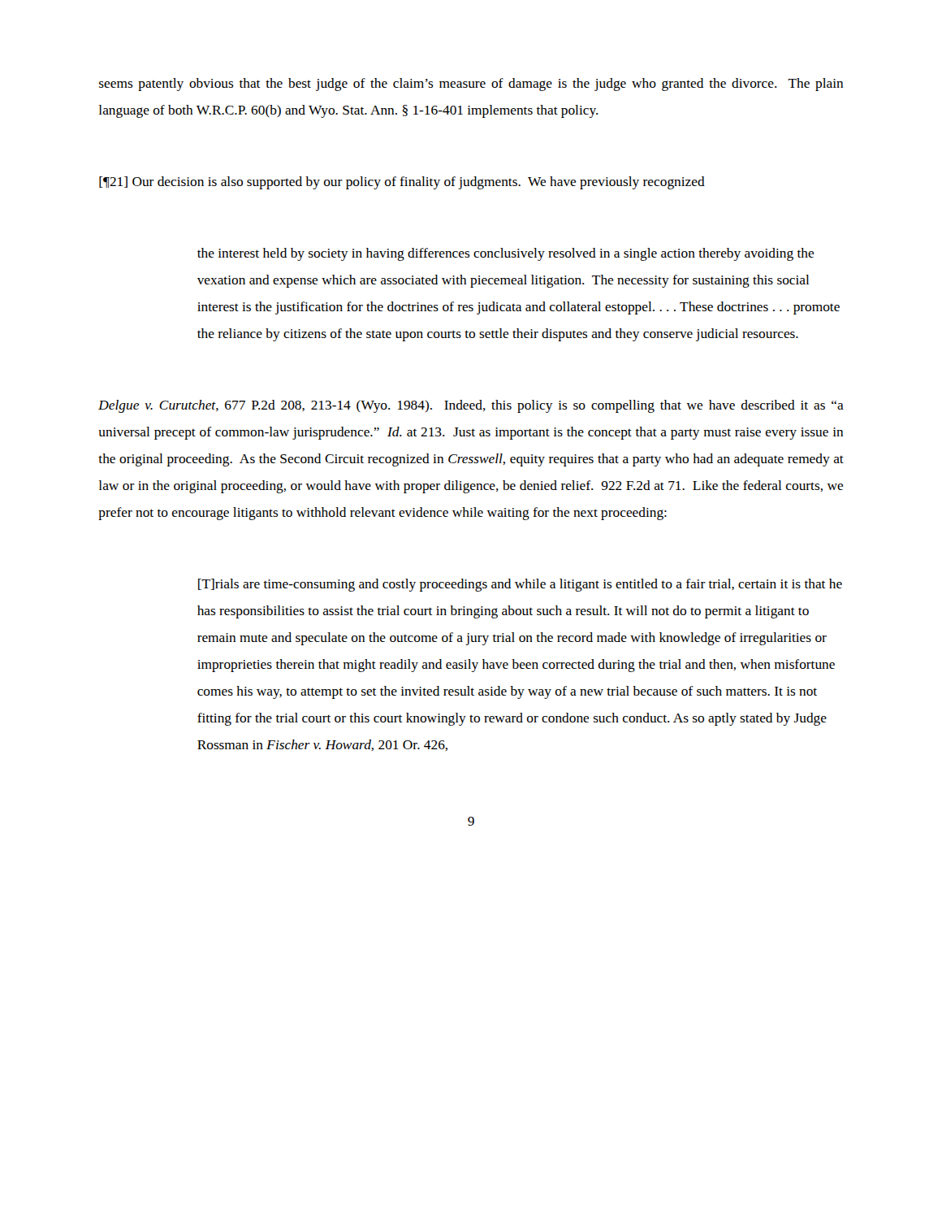seems patently obvious that the best judge of the claim’s measure of damage is the judge who granted the divorce. The plain language of both W.R.C.P. 60(b) and Wyo. Stat. Ann. § 1-16-401 implements that policy.
[¶21] Our decision is also supported by our policy of finality of judgments. We have previously recognized
the interest held by society in having differences conclusively resolved in a single action thereby avoiding the vexation and expense which are associated with piecemeal litigation. The necessity for sustaining this social interest is the justification for the doctrines of res judicata and collateral estoppel. . . . These doctrines . . . promote the reliance by citizens of the state upon courts to settle their disputes and they conserve judicial resources.
Delgue v. Curutchet, 677 P.2d 208, 213-14 (Wyo. 1984). Indeed, this policy is so compelling that we have described it as “a universal precept of common-law jurisprudence.” Id. at 213. Just as important is the concept that a party must raise every issue in the original proceeding. As the Second Circuit recognized in Cresswell, equity requires that a party who had an adequate remedy at law or in the original proceeding, or would have with proper diligence, be denied relief. 922 F.2d at 71. Like the federal courts, we prefer not to encourage litigants to withhold relevant evidence while waiting for the next proceeding:
[T]rials are time-consuming and costly proceedings and while a litigant is entitled to a fair trial, certain it is that he has responsibilities to assist the trial court in bringing about such a result. It will not do to permit a litigant to remain mute and speculate on the outcome of a jury trial on the record made with knowledge of irregularities or improprieties therein that might readily and easily have been corrected during the trial and then, when misfortune comes his way, to attempt to set the invited result aside by way of a new trial because of such matters. It is not fitting for the trial court or this court knowingly to reward or condone such conduct. As so aptly stated by Judge Rossman in Fischer v. Howard, 201 Or. 426,
9